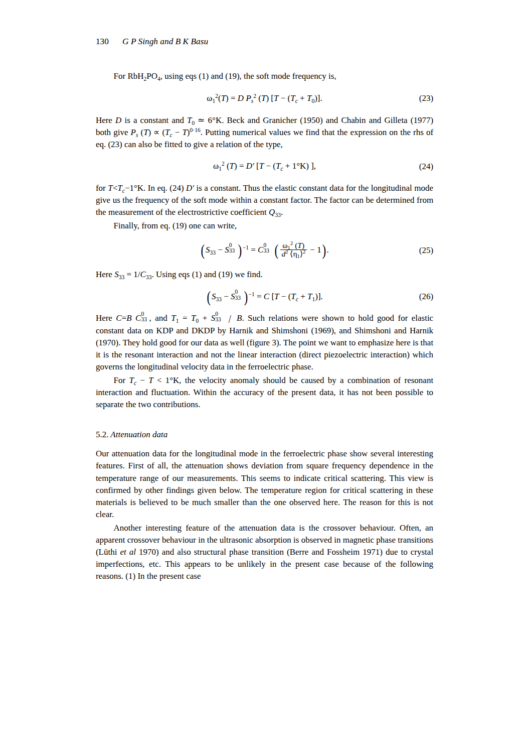130 G P Singh and B K Basu
For RbH2PO4, using eqs (1) and (19), the soft mode frequency is,
ω12(T) = D Ps2 (T) [T − (Tc + T0)]. (23)
Here D is a constant and T0 ≃ 6°K. Beck and Granicher (1950) and Chabin and Gilleta (1977) both give Ps (T) ∝ (Tc − T)0·16. Putting numerical values we find that the expression on the rhs of eq. (23) can also be fitted to give a relation of the type,
ω12 (T) = D′ [T − (Tc + 1°K) ], (24)
for T<Tc−1°K. In eq. (24) D′ is a constant. Thus the elastic constant data for the longitudinal mode give us the frequency of the soft mode within a constant factor. The factor can be determined from the measurement of the electrostrictive coefficient Q33.
Finally, from eq. (19) one can write,
(S33 − S 033)−1 = C 033 (ω12 (T) d2 ⟨η1⟩2 − 1). (25)
Here S33 = 1/C33. Using eqs (1) and (19) we find.
(S33 − S 033)−1 = C [T − (Tc + T1)]. (26)
Here C=B C 033, and T1 = T0 + S 033 / B. Such relations were shown to hold good for elastic constant data on KDP and DKDP by Harnik and Shimshoni (1969), and Shimshoni and Harnik (1970). They hold good for our data as well (figure 3). The point we want to emphasize here is that it is the resonant interaction and not the linear interaction (direct piezoelectric interaction) which governs the longitudinal velocity data in the ferroelectric phase.
For Tc − T < 1°K, the velocity anomaly should be caused by a combination of resonant interaction and fluctuation. Within the accuracy of the present data, it has not been possible to separate the two contributions.
5.2. Attenuation data
Our attenuation data for the longitudinal mode in the ferroelectric phase show several interesting features. First of all, the attenuation shows deviation from square frequency dependence in the temperature range of our measurements. This seems to indicate critical scattering. This view is confirmed by other findings given below. The temperature region for critical scattering in these materials is believed to be much smaller than the one observed here. The reason for this is not clear.
Another interesting feature of the attenuation data is the crossover behaviour. Often, an apparent crossover behaviour in the ultrasonic absorption is observed in magnetic phase transitions (Lüthi et al 1970) and also structural phase transition (Berre and Fossheim 1971) due to crystal imperfections, etc. This appears to be unlikely in the present case because of the following reasons. (1) In the present case